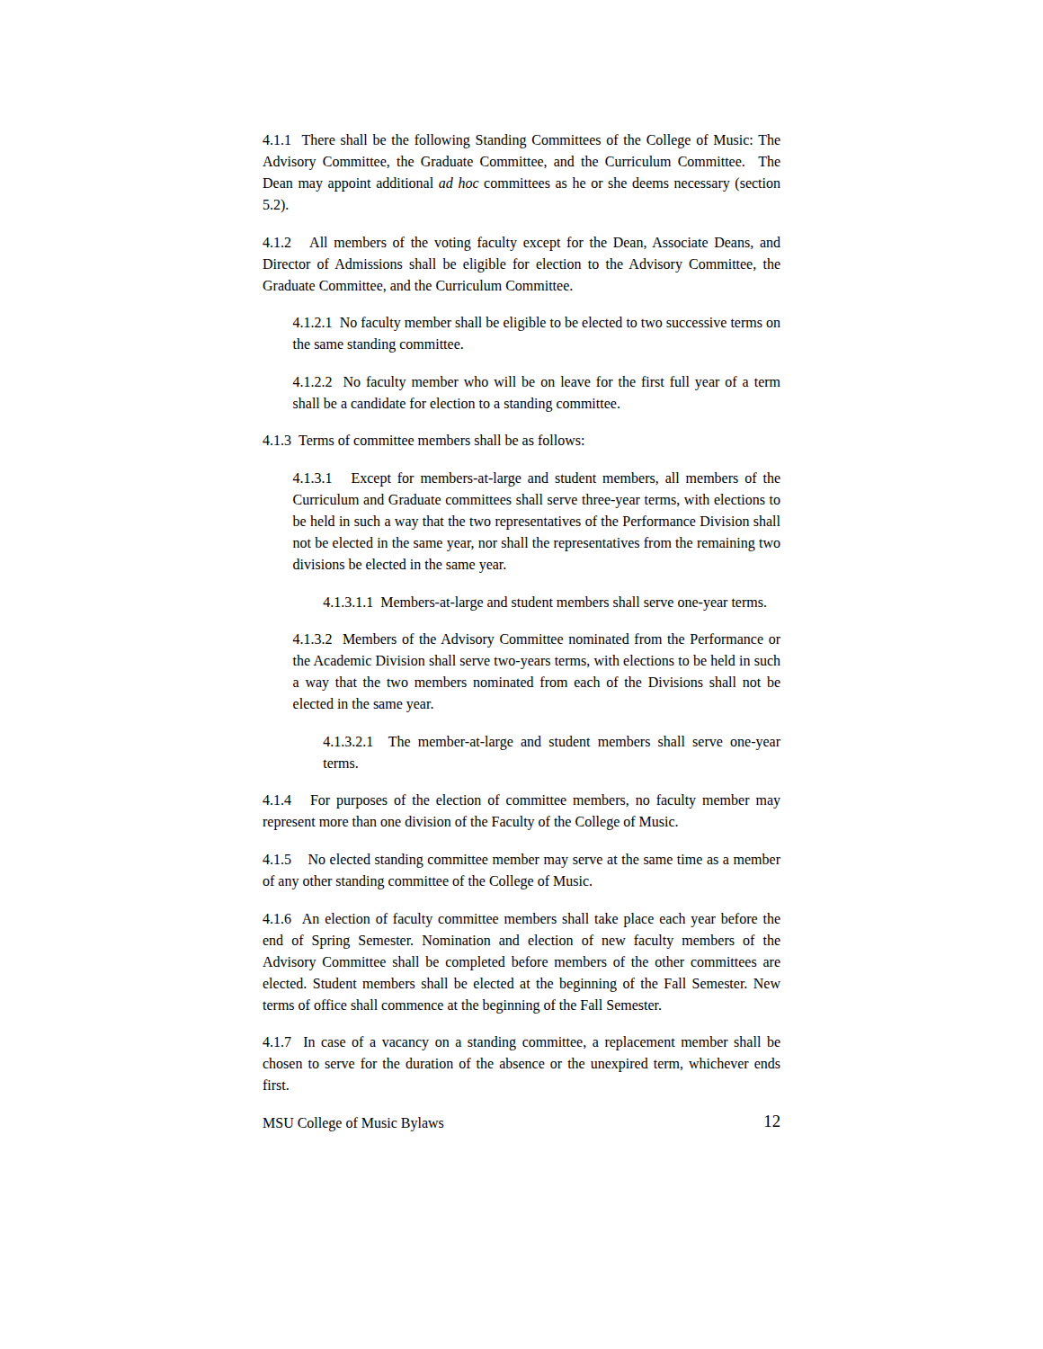4.1.1 There shall be the following Standing Committees of the College of Music: The Advisory Committee, the Graduate Committee, and the Curriculum Committee. The Dean may appoint additional ad hoc committees as he or she deems necessary (section 5.2).
4.1.2 All members of the voting faculty except for the Dean, Associate Deans, and Director of Admissions shall be eligible for election to the Advisory Committee, the Graduate Committee, and the Curriculum Committee.
4.1.2.1 No faculty member shall be eligible to be elected to two successive terms on the same standing committee.
4.1.2.2 No faculty member who will be on leave for the first full year of a term shall be a candidate for election to a standing committee.
4.1.3 Terms of committee members shall be as follows:
4.1.3.1 Except for members-at-large and student members, all members of the Curriculum and Graduate committees shall serve three-year terms, with elections to be held in such a way that the two representatives of the Performance Division shall not be elected in the same year, nor shall the representatives from the remaining two divisions be elected in the same year.
4.1.3.1.1 Members-at-large and student members shall serve one-year terms.
4.1.3.2 Members of the Advisory Committee nominated from the Performance or the Academic Division shall serve two-years terms, with elections to be held in such a way that the two members nominated from each of the Divisions shall not be elected in the same year.
4.1.3.2.1 The member-at-large and student members shall serve one-year terms.
4.1.4 For purposes of the election of committee members, no faculty member may represent more than one division of the Faculty of the College of Music.
4.1.5 No elected standing committee member may serve at the same time as a member of any other standing committee of the College of Music.
4.1.6 An election of faculty committee members shall take place each year before the end of Spring Semester. Nomination and election of new faculty members of the Advisory Committee shall be completed before members of the other committees are elected. Student members shall be elected at the beginning of the Fall Semester. New terms of office shall commence at the beginning of the Fall Semester.
4.1.7 In case of a vacancy on a standing committee, a replacement member shall be chosen to serve for the duration of the absence or the unexpired term, whichever ends first.
MSU College of Music Bylaws 12